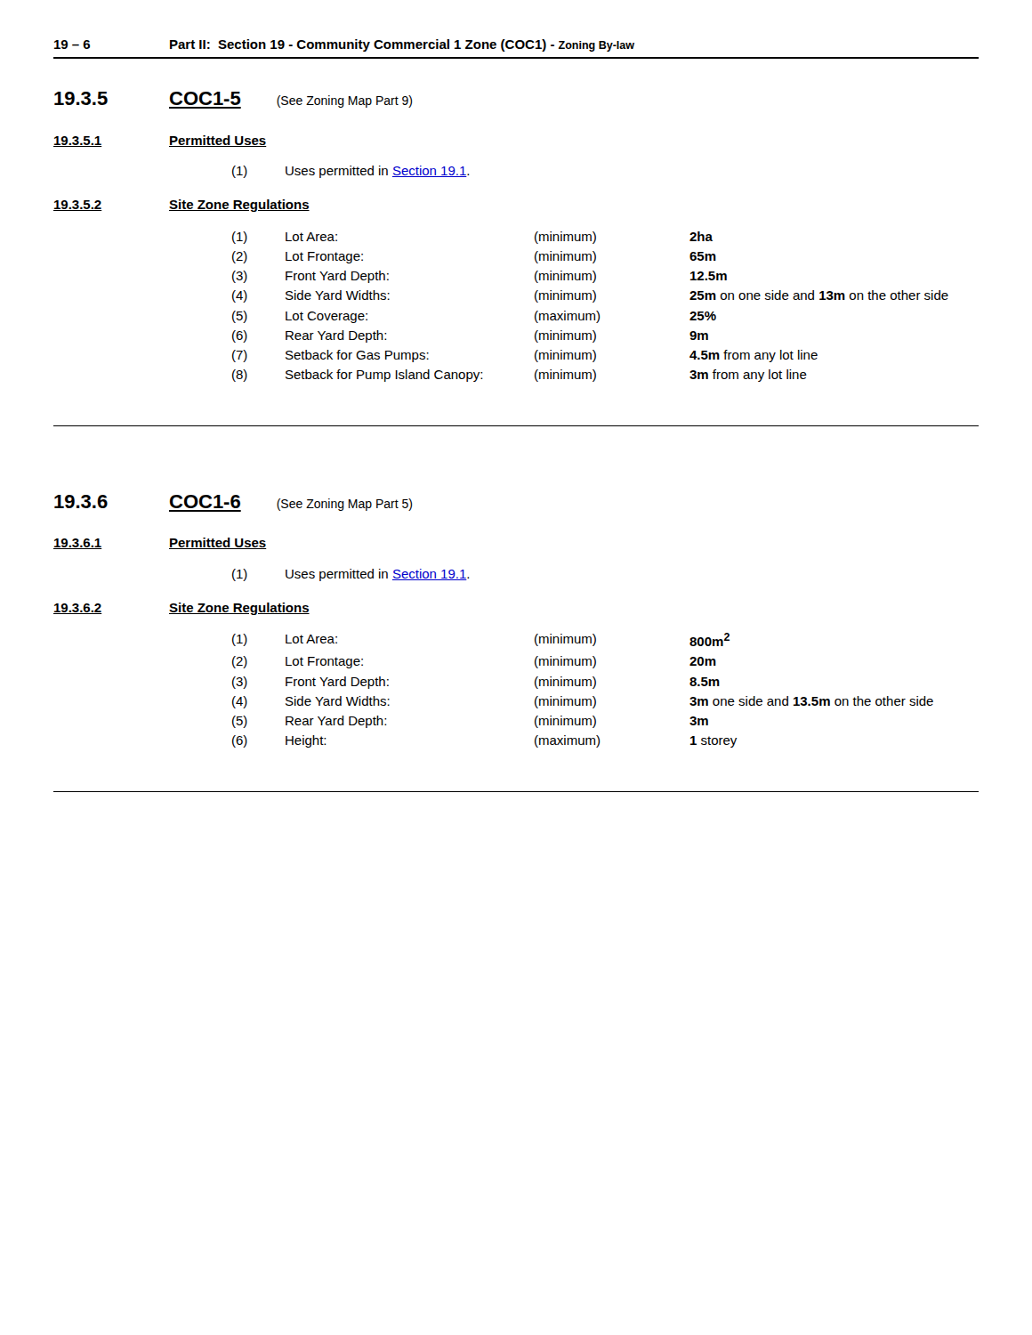19 – 6 Part II: Section 19 - Community Commercial 1 Zone (COC1) - Zoning By-law
19.3.5 COC1-5 (See Zoning Map Part 9)
19.3.5.1 Permitted Uses
(1) Uses permitted in Section 19.1.
19.3.5.2 Site Zone Regulations
| (1) | Lot Area: | (minimum) | 2ha |
| (2) | Lot Frontage: | (minimum) | 65m |
| (3) | Front Yard Depth: | (minimum) | 12.5m |
| (4) | Side Yard Widths: | (minimum) | 25m on one side and 13m on the other side |
| (5) | Lot Coverage: | (maximum) | 25% |
| (6) | Rear Yard Depth: | (minimum) | 9m |
| (7) | Setback for Gas Pumps: | (minimum) | 4.5m from any lot line |
| (8) | Setback for Pump Island Canopy: | (minimum) | 3m from any lot line |
19.3.6 COC1-6 (See Zoning Map Part 5)
19.3.6.1 Permitted Uses
(1) Uses permitted in Section 19.1.
19.3.6.2 Site Zone Regulations
| (1) | Lot Area: | (minimum) | 800m 2 |
| (2) | Lot Frontage: | (minimum) | 20m |
| (3) | Front Yard Depth: | (minimum) | 8.5m |
| (4) | Side Yard Widths: | (minimum) | 3m one side and 13.5m on the other side |
| (5) | Rear Yard Depth: | (minimum) | 3m |
| (6) | Height: | (maximum) | 1 storey |